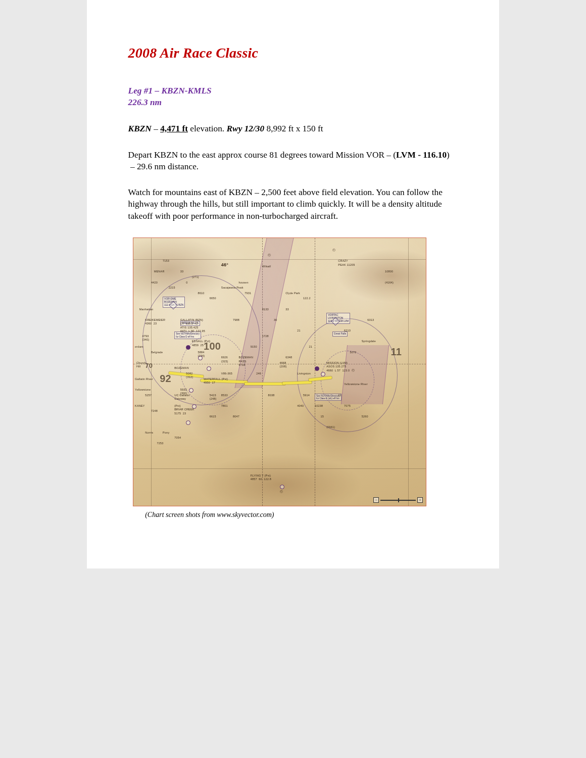2008 Air Race Classic
Leg #1 – KBZN-KMLS226.3 nm
KBZN – 4,471 ft elevation. Rwy 12/30 8,992 ft x 150 ft
Depart KBZN to the east approx course 81 degrees toward Mission VOR – (LVM - 116.10) – 29.6 nm distance.
Watch for mountains east of KBZN – 2,500 feet above field elevation. You can follow the highway through the hills, but still important to climb quickly. It will be a density altitude takeoff with poor performance in non‑turbocharged aircraft.
100
11
92
70
46°
VOR-DME
BOZEMAN
112.4 Ch 71 BZN
VORTAC
LIVINGSTON
116.1 Ch 108 LVM
GREAT FALLS
Great Falls
See NOTAMs/Directory
for Class D eff hrs
See NOTAMs/Directory
for Class E (sfc) eff hrs
MENAR
Wilsall
housen
Clyde Park
Manhattan
KREIKEMEIER
4360 23
4793
(340)
GALLATIN (BZN)
CT 118.2 Ⓒ
ATIS 135.425
4471 L 90 122.95
EDSALL (Pvt)
4859 25
erdam
Belgrade
Church
Hill
5884
(234)
6926
(315)
BOZEMAN
PASS
6718
6348
4668
(208)
BOZEMAN
5082
(312)
V86-365
246
Livingston
MISSION (LVM)
ASOS 135.275
4660 L 57 123.0 Ⓒ
5070
Springdale
6213
6313
10800
(4164)
CRAZY
PEAK 11209
WATERFALL (Pvt)
4950 17
5933
(300)
UC Gallatin
Gateway
5423
(248)
5257
(Pvt)
BRIAR CREEK
5175 23
KANEY
7248
7801
6615
8047
8533
8038
5914
10238
4040
7075
5260
(0941)
Norris
Pony
7054
7253
FLYING Y (Pvt)
4857 60 122.8
2215
4420
7153
8610
6650
Sacajawea Peak
7931
8133
7988
30
33
122.2
21
1728
9150
(271)
33
0
Ⓒ
Ⓒ
Ⓒ
Gallatin River
Yellowstone
Yellowstone River
21
15
21
− +
(Chart screen shots from www.skyvector.com)